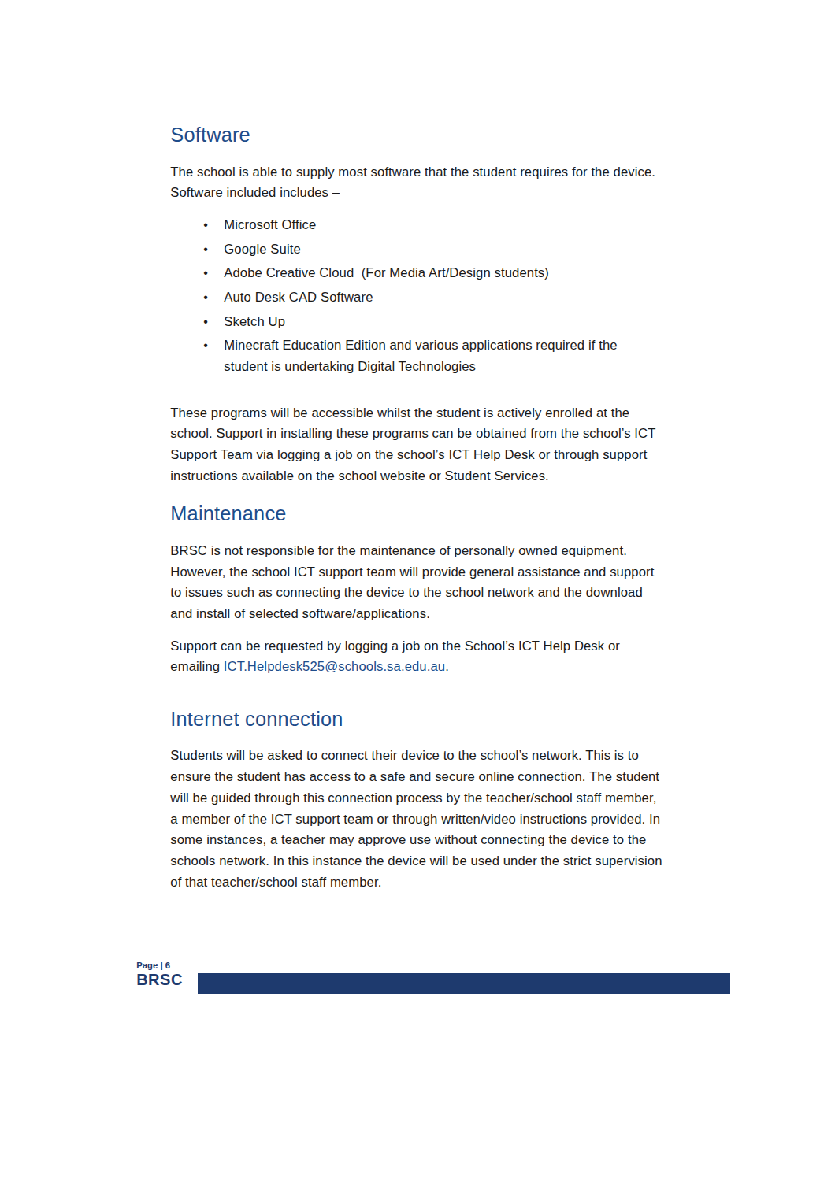Software
The school is able to supply most software that the student requires for the device. Software included includes –
Microsoft Office
Google Suite
Adobe Creative Cloud (For Media Art/Design students)
Auto Desk CAD Software
Sketch Up
Minecraft Education Edition and various applications required if the student is undertaking Digital Technologies
These programs will be accessible whilst the student is actively enrolled at the school. Support in installing these programs can be obtained from the school’s ICT Support Team via logging a job on the school’s ICT Help Desk or through support instructions available on the school website or Student Services.
Maintenance
BRSC is not responsible for the maintenance of personally owned equipment. However, the school ICT support team will provide general assistance and support to issues such as connecting the device to the school network and the download and install of selected software/applications.
Support can be requested by logging a job on the School’s ICT Help Desk or emailing ICT.Helpdesk525@schools.sa.edu.au.
Internet connection
Students will be asked to connect their device to the school’s network. This is to ensure the student has access to a safe and secure online connection. The student will be guided through this connection process by the teacher/school staff member, a member of the ICT support team or through written/video instructions provided. In some instances, a teacher may approve use without connecting the device to the schools network. In this instance the device will be used under the strict supervision of that teacher/school staff member.
Page | 6
BRSC